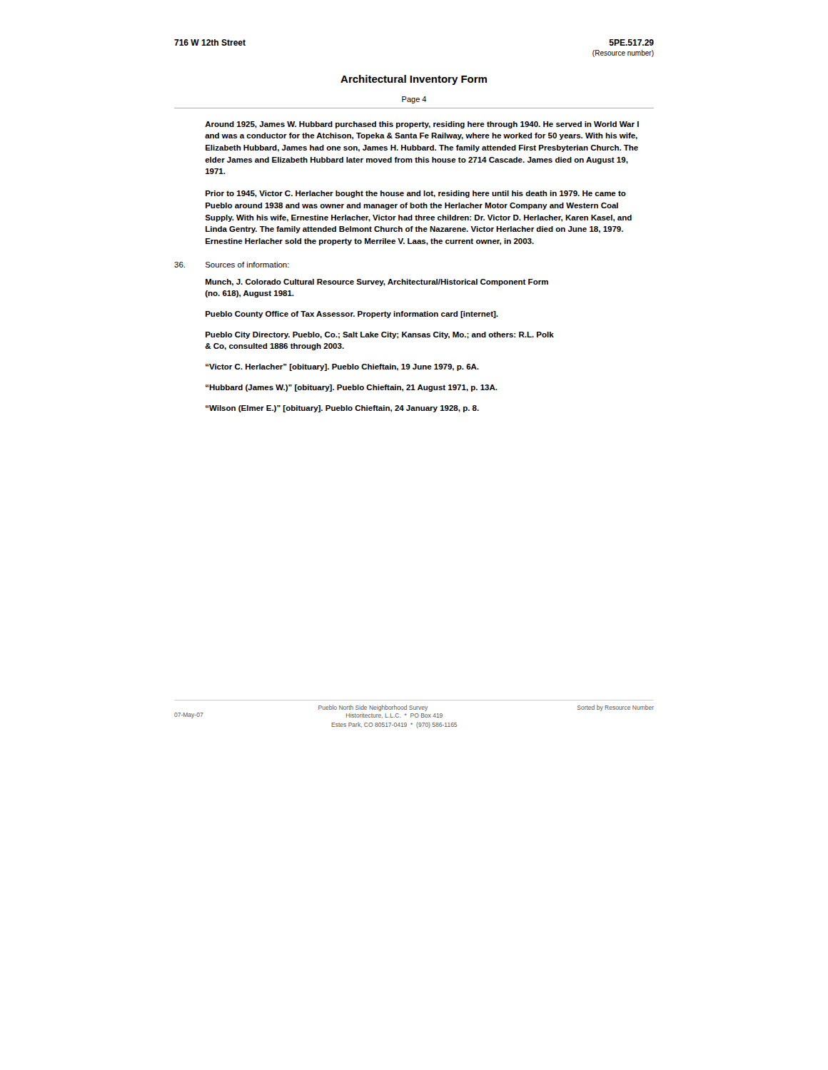716 W 12th Street
5PE.517.29
(Resource number)
Architectural Inventory Form
Page 4
Around 1925, James W. Hubbard purchased this property, residing here through 1940. He served in World War I and was a conductor for the Atchison, Topeka & Santa Fe Railway, where he worked for 50 years. With his wife, Elizabeth Hubbard, James had one son, James H. Hubbard. The family attended First Presbyterian Church. The elder James and Elizabeth Hubbard later moved from this house to 2714 Cascade. James died on August 19, 1971.
Prior to 1945, Victor C. Herlacher bought the house and lot, residing here until his death in 1979. He came to Pueblo around 1938 and was owner and manager of both the Herlacher Motor Company and Western Coal Supply. With his wife, Ernestine Herlacher, Victor had three children: Dr. Victor D. Herlacher, Karen Kasel, and Linda Gentry. The family attended Belmont Church of the Nazarene. Victor Herlacher died on June 18, 1979. Ernestine Herlacher sold the property to Merrilee V. Laas, the current owner, in 2003.
36.
Sources of information:
Munch, J. Colorado Cultural Resource Survey, Architectural/Historical Component Form
(no. 618), August 1981.
Pueblo County Office of Tax Assessor. Property information card [internet].
Pueblo City Directory. Pueblo, Co.; Salt Lake City; Kansas City, Mo.; and others: R.L. Polk
& Co, consulted 1886 through 2003.
“Victor C. Herlacher” [obituary]. Pueblo Chieftain, 19 June 1979, p. 6A.
“Hubbard (James W.)” [obituary]. Pueblo Chieftain, 21 August 1971, p. 13A.
“Wilson (Elmer E.)” [obituary]. Pueblo Chieftain, 24 January 1928, p. 8.
Pueblo North Side Neighborhood Survey
Sorted by Resource Number
07-May-07
Historitecture, L.L.C. * PO Box 419
Estes Park, CO 80517-0419 * (970) 586-1165